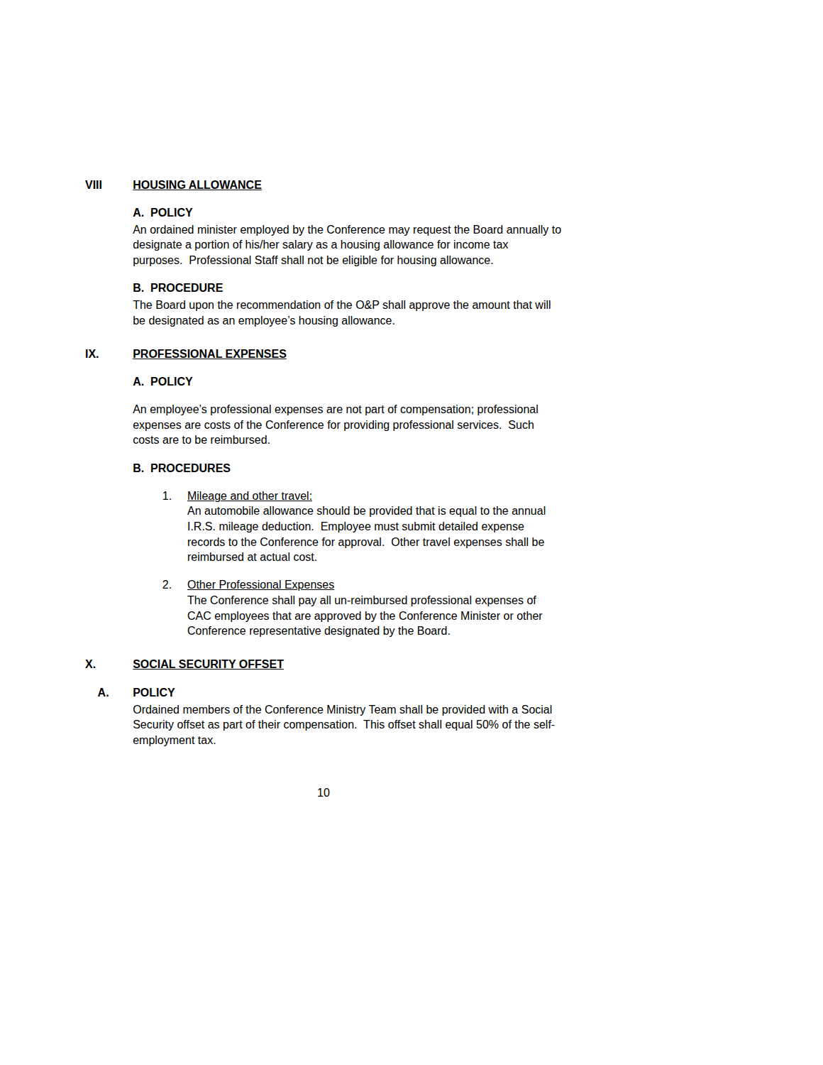VIII HOUSING ALLOWANCE
A. POLICY
An ordained minister employed by the Conference may request the Board annually to designate a portion of his/her salary as a housing allowance for income tax purposes. Professional Staff shall not be eligible for housing allowance.
B. PROCEDURE
The Board upon the recommendation of the O&P shall approve the amount that will be designated as an employee’s housing allowance.
IX. PROFESSIONAL EXPENSES
A. POLICY
An employee’s professional expenses are not part of compensation; professional expenses are costs of the Conference for providing professional services. Such costs are to be reimbursed.
B. PROCEDURES
1. Mileage and other travel:
An automobile allowance should be provided that is equal to the annual I.R.S. mileage deduction. Employee must submit detailed expense records to the Conference for approval. Other travel expenses shall be reimbursed at actual cost.
2. Other Professional Expenses
The Conference shall pay all un-reimbursed professional expenses of CAC employees that are approved by the Conference Minister or other Conference representative designated by the Board.
X. SOCIAL SECURITY OFFSET
A.
POLICY
Ordained members of the Conference Ministry Team shall be provided with a Social Security offset as part of their compensation. This offset shall equal 50% of the self-employment tax.
10